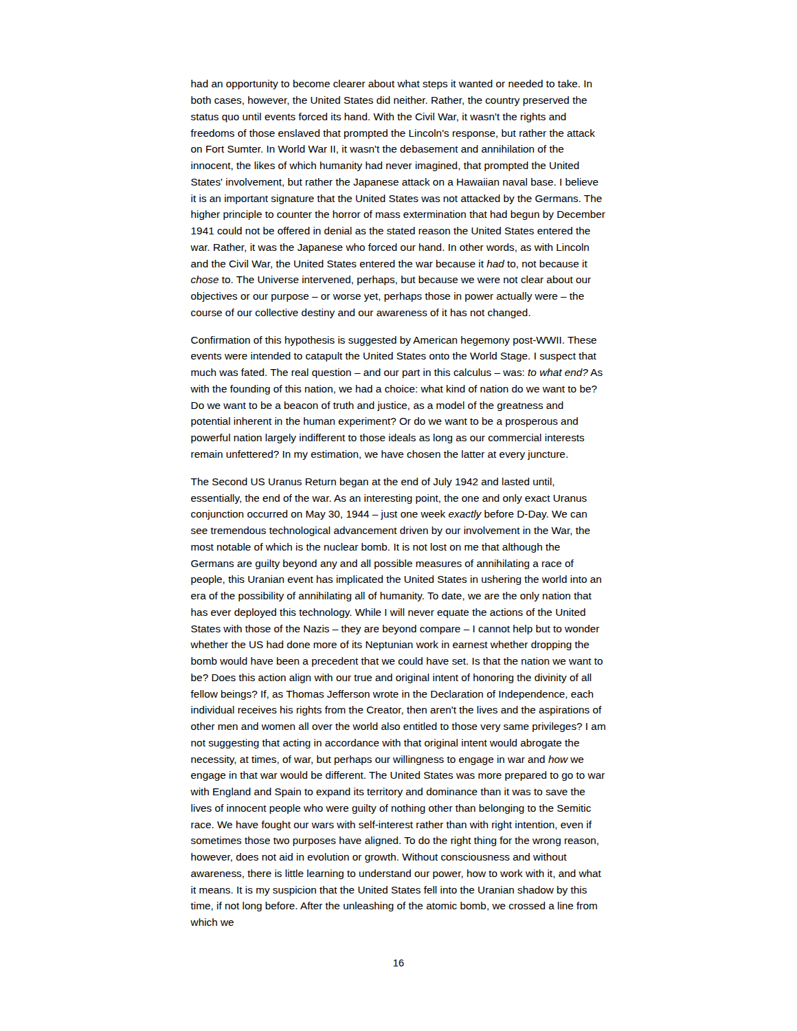had an opportunity to become clearer about what steps it wanted or needed to take. In both cases, however, the United States did neither. Rather, the country preserved the status quo until events forced its hand. With the Civil War, it wasn't the rights and freedoms of those enslaved that prompted the Lincoln's response, but rather the attack on Fort Sumter. In World War II, it wasn't the debasement and annihilation of the innocent, the likes of which humanity had never imagined, that prompted the United States' involvement, but rather the Japanese attack on a Hawaiian naval base. I believe it is an important signature that the United States was not attacked by the Germans. The higher principle to counter the horror of mass extermination that had begun by December 1941 could not be offered in denial as the stated reason the United States entered the war. Rather, it was the Japanese who forced our hand. In other words, as with Lincoln and the Civil War, the United States entered the war because it had to, not because it chose to. The Universe intervened, perhaps, but because we were not clear about our objectives or our purpose – or worse yet, perhaps those in power actually were – the course of our collective destiny and our awareness of it has not changed.
Confirmation of this hypothesis is suggested by American hegemony post-WWII. These events were intended to catapult the United States onto the World Stage. I suspect that much was fated. The real question – and our part in this calculus – was: to what end? As with the founding of this nation, we had a choice: what kind of nation do we want to be? Do we want to be a beacon of truth and justice, as a model of the greatness and potential inherent in the human experiment? Or do we want to be a prosperous and powerful nation largely indifferent to those ideals as long as our commercial interests remain unfettered? In my estimation, we have chosen the latter at every juncture.
The Second US Uranus Return began at the end of July 1942 and lasted until, essentially, the end of the war. As an interesting point, the one and only exact Uranus conjunction occurred on May 30, 1944 – just one week exactly before D-Day. We can see tremendous technological advancement driven by our involvement in the War, the most notable of which is the nuclear bomb. It is not lost on me that although the Germans are guilty beyond any and all possible measures of annihilating a race of people, this Uranian event has implicated the United States in ushering the world into an era of the possibility of annihilating all of humanity. To date, we are the only nation that has ever deployed this technology. While I will never equate the actions of the United States with those of the Nazis – they are beyond compare – I cannot help but to wonder whether the US had done more of its Neptunian work in earnest whether dropping the bomb would have been a precedent that we could have set. Is that the nation we want to be? Does this action align with our true and original intent of honoring the divinity of all fellow beings? If, as Thomas Jefferson wrote in the Declaration of Independence, each individual receives his rights from the Creator, then aren't the lives and the aspirations of other men and women all over the world also entitled to those very same privileges? I am not suggesting that acting in accordance with that original intent would abrogate the necessity, at times, of war, but perhaps our willingness to engage in war and how we engage in that war would be different. The United States was more prepared to go to war with England and Spain to expand its territory and dominance than it was to save the lives of innocent people who were guilty of nothing other than belonging to the Semitic race. We have fought our wars with self-interest rather than with right intention, even if sometimes those two purposes have aligned. To do the right thing for the wrong reason, however, does not aid in evolution or growth. Without consciousness and without awareness, there is little learning to understand our power, how to work with it, and what it means. It is my suspicion that the United States fell into the Uranian shadow by this time, if not long before. After the unleashing of the atomic bomb, we crossed a line from which we
16